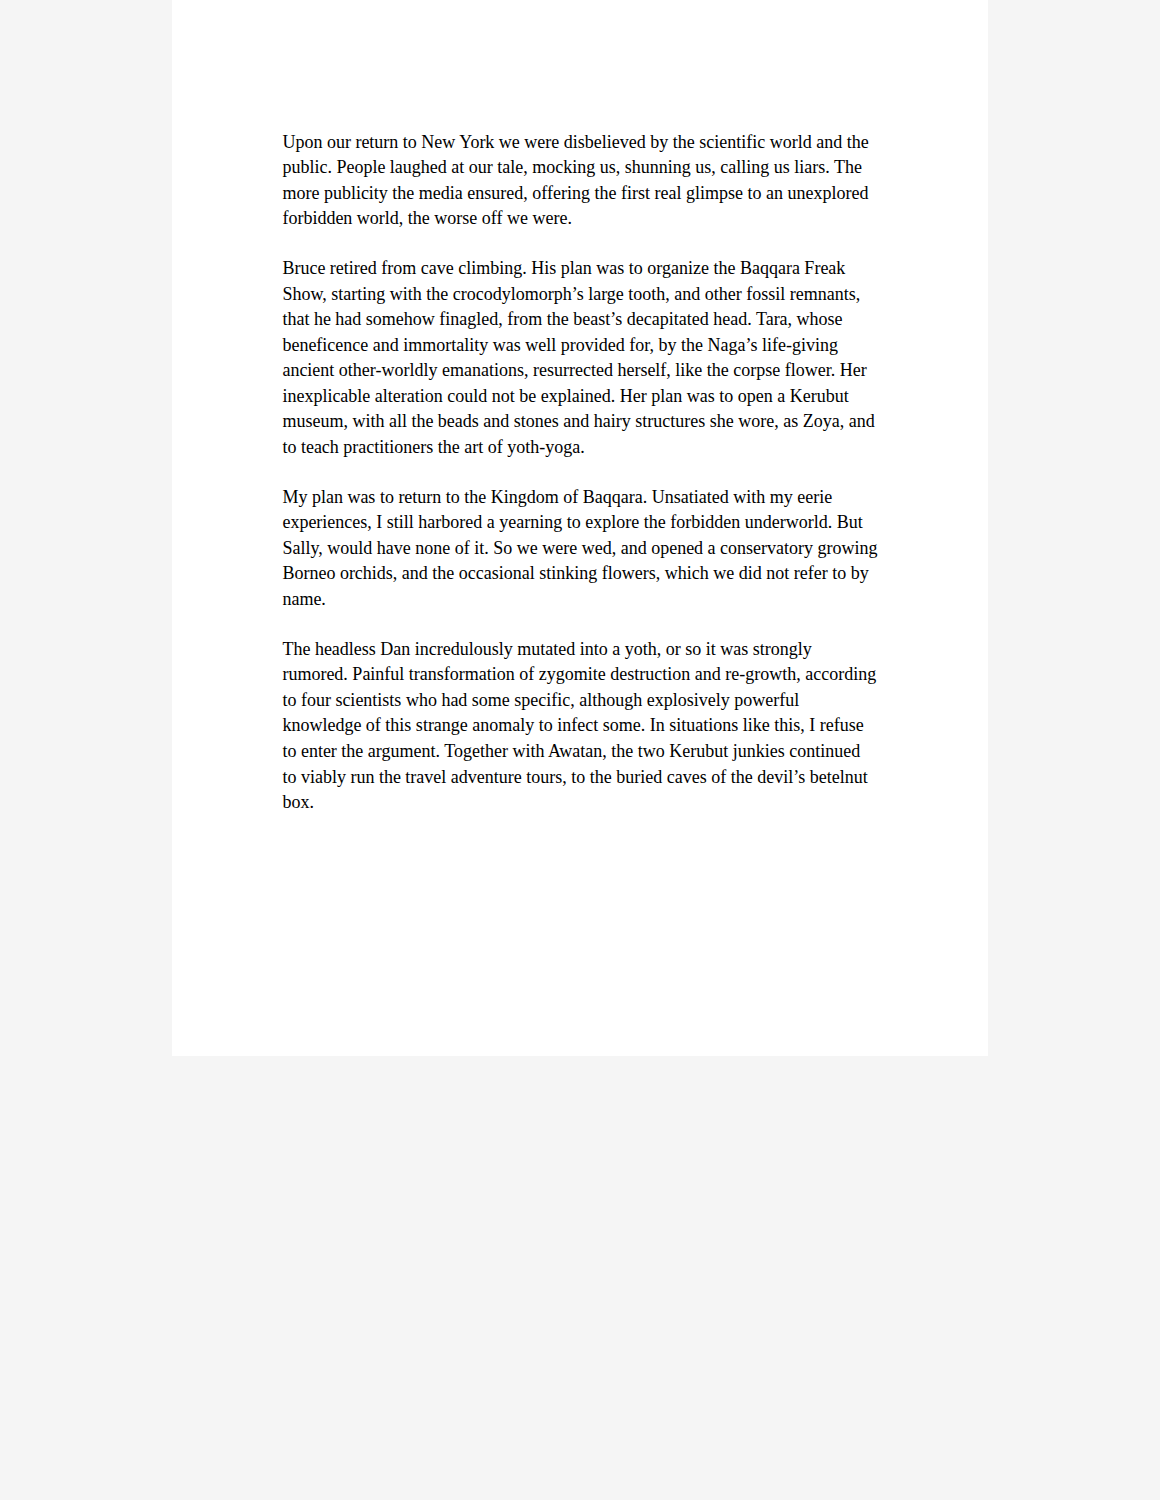Upon our return to New York we were disbelieved by the scientific world and the public. People laughed at our tale, mocking us, shunning us, calling us liars. The more publicity the media ensured, offering the first real glimpse to an unexplored forbidden world, the worse off we were.
Bruce retired from cave climbing. His plan was to organize the Baqqara Freak Show, starting with the crocodylomorph’s large tooth, and other fossil remnants, that he had somehow finagled, from the beast’s decapitated head. Tara, whose beneficence and immortality was well provided for, by the Naga’s life-giving ancient other-worldly emanations, resurrected herself, like the corpse flower. Her inexplicable alteration could not be explained. Her plan was to open a Kerubut museum, with all the beads and stones and hairy structures she wore, as Zoya, and to teach practitioners the art of yoth-yoga.
My plan was to return to the Kingdom of Baqqara. Unsatiated with my eerie experiences, I still harbored a yearning to explore the forbidden underworld. But Sally, would have none of it. So we were wed, and opened a conservatory growing Borneo orchids, and the occasional stinking flowers, which we did not refer to by name.
The headless Dan incredulously mutated into a yoth, or so it was strongly rumored. Painful transformation of zygomite destruction and re-growth, according to four scientists who had some specific, although explosively powerful knowledge of this strange anomaly to infect some. In situations like this, I refuse to enter the argument. Together with Awatan, the two Kerubut junkies continued to viably run the travel adventure tours, to the buried caves of the devil’s betelnut box.